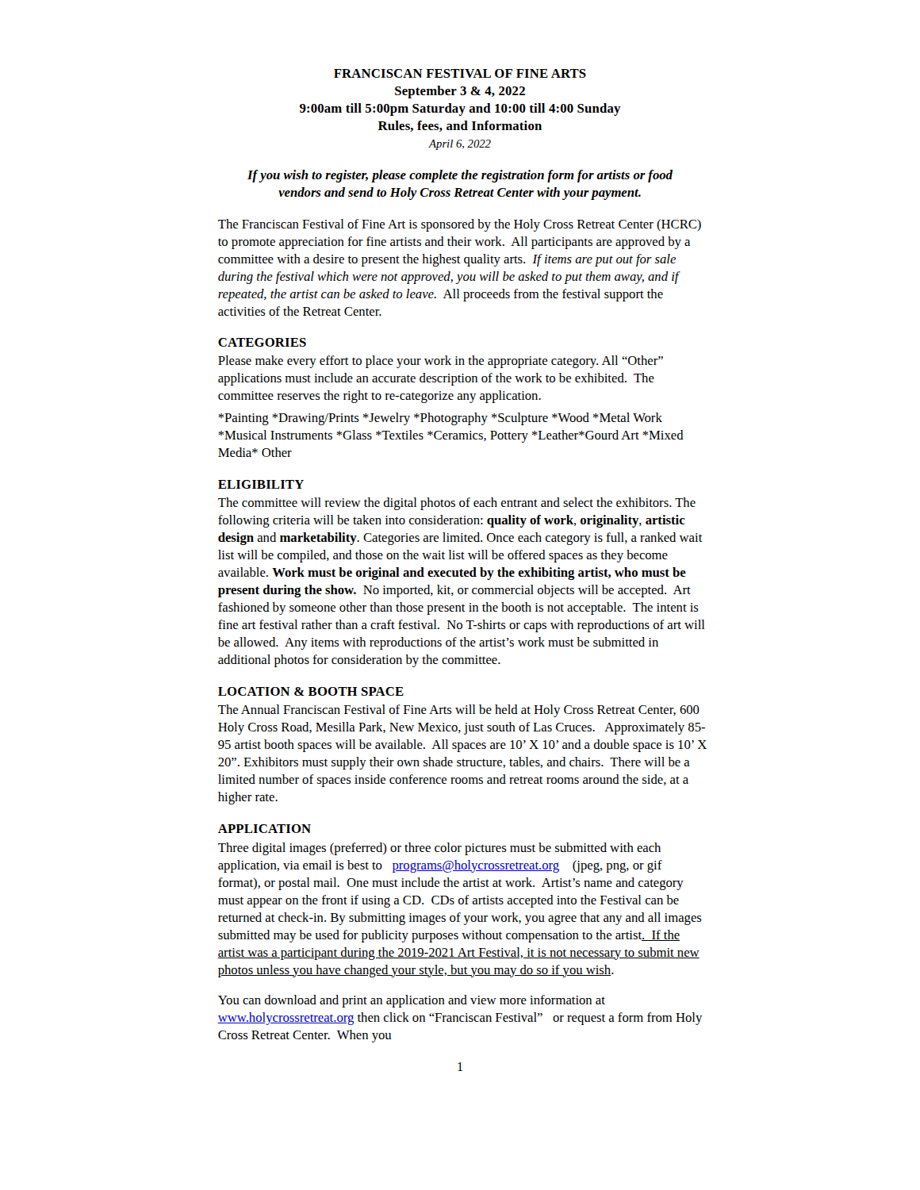FRANCISCAN FESTIVAL OF FINE ARTS
September 3 & 4, 2022
9:00am till 5:00pm Saturday and 10:00 till 4:00 Sunday
Rules, fees, and Information
April 6, 2022
If you wish to register, please complete the registration form for artists or food vendors and send to Holy Cross Retreat Center with your payment.
The Franciscan Festival of Fine Art is sponsored by the Holy Cross Retreat Center (HCRC) to promote appreciation for fine artists and their work. All participants are approved by a committee with a desire to present the highest quality arts. If items are put out for sale during the festival which were not approved, you will be asked to put them away, and if repeated, the artist can be asked to leave. All proceeds from the festival support the activities of the Retreat Center.
CATEGORIES
Please make every effort to place your work in the appropriate category. All “Other” applications must include an accurate description of the work to be exhibited. The committee reserves the right to re-categorize any application.
*Painting *Drawing/Prints *Jewelry *Photography *Sculpture *Wood *Metal Work *Musical Instruments *Glass *Textiles *Ceramics, Pottery *Leather*Gourd Art *Mixed Media* Other
ELIGIBILITY
The committee will review the digital photos of each entrant and select the exhibitors. The following criteria will be taken into consideration: quality of work, originality, artistic design and marketability. Categories are limited. Once each category is full, a ranked wait list will be compiled, and those on the wait list will be offered spaces as they become available. Work must be original and executed by the exhibiting artist, who must be present during the show. No imported, kit, or commercial objects will be accepted. Art fashioned by someone other than those present in the booth is not acceptable. The intent is fine art festival rather than a craft festival. No T-shirts or caps with reproductions of art will be allowed. Any items with reproductions of the artist’s work must be submitted in additional photos for consideration by the committee.
LOCATION & BOOTH SPACE
The Annual Franciscan Festival of Fine Arts will be held at Holy Cross Retreat Center, 600 Holy Cross Road, Mesilla Park, New Mexico, just south of Las Cruces. Approximately 85-95 artist booth spaces will be available. All spaces are 10’ X 10’ and a double space is 10’ X 20”. Exhibitors must supply their own shade structure, tables, and chairs. There will be a limited number of spaces inside conference rooms and retreat rooms around the side, at a higher rate.
APPLICATION
Three digital images (preferred) or three color pictures must be submitted with each application, via email is best to programs@holycrossretreat.org (jpeg, png, or gif format), or postal mail. One must include the artist at work. Artist’s name and category must appear on the front if using a CD. CDs of artists accepted into the Festival can be returned at check-in. By submitting images of your work, you agree that any and all images submitted may be used for publicity purposes without compensation to the artist. If the artist was a participant during the 2019-2021 Art Festival, it is not necessary to submit new photos unless you have changed your style, but you may do so if you wish.
You can download and print an application and view more information at www.holycrossretreat.org then click on “Franciscan Festival” or request a form from Holy Cross Retreat Center. When you
1